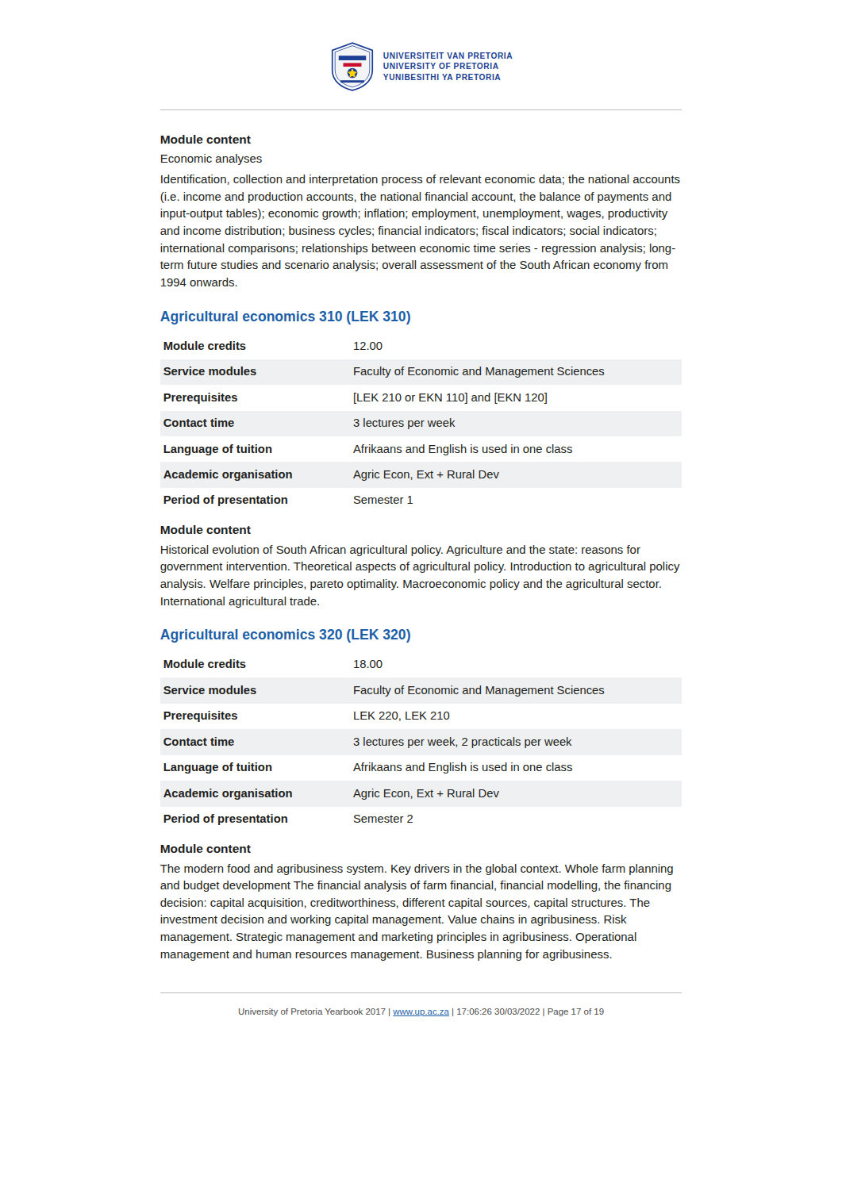Universiteit van Pretoria University of Pretoria Yunibesithi ya Pretoria
Module content
Economic analyses
Identification, collection and interpretation process of relevant economic data; the national accounts (i.e. income and production accounts, the national financial account, the balance of payments and input-output tables); economic growth; inflation; employment, unemployment, wages, productivity and income distribution; business cycles; financial indicators; fiscal indicators; social indicators; international comparisons; relationships between economic time series - regression analysis; long-term future studies and scenario analysis; overall assessment of the South African economy from 1994 onwards.
Agricultural economics 310 (LEK 310)
| Module credits | 12.00 |
| Service modules | Faculty of Economic and Management Sciences |
| Prerequisites | [LEK 210 or EKN 110] and [EKN 120] |
| Contact time | 3 lectures per week |
| Language of tuition | Afrikaans and English is used in one class |
| Academic organisation | Agric Econ, Ext + Rural Dev |
| Period of presentation | Semester 1 |
Module content
Historical evolution of South African agricultural policy. Agriculture and the state: reasons for government intervention. Theoretical aspects of agricultural policy. Introduction to agricultural policy analysis. Welfare principles, pareto optimality. Macroeconomic policy and the agricultural sector. International agricultural trade.
Agricultural economics 320 (LEK 320)
| Module credits | 18.00 |
| Service modules | Faculty of Economic and Management Sciences |
| Prerequisites | LEK 220, LEK 210 |
| Contact time | 3 lectures per week, 2 practicals per week |
| Language of tuition | Afrikaans and English is used in one class |
| Academic organisation | Agric Econ, Ext + Rural Dev |
| Period of presentation | Semester 2 |
Module content
The modern food and agribusiness system. Key drivers in the global context. Whole farm planning and budget development The financial analysis of farm financial, financial modelling, the financing decision: capital acquisition, creditworthiness, different capital sources, capital structures. The investment decision and working capital management. Value chains in agribusiness. Risk management. Strategic management and marketing principles in agribusiness. Operational management and human resources management. Business planning for agribusiness.
University of Pretoria Yearbook 2017 | www.up.ac.za | 17:06:26 30/03/2022 | Page 17 of 19